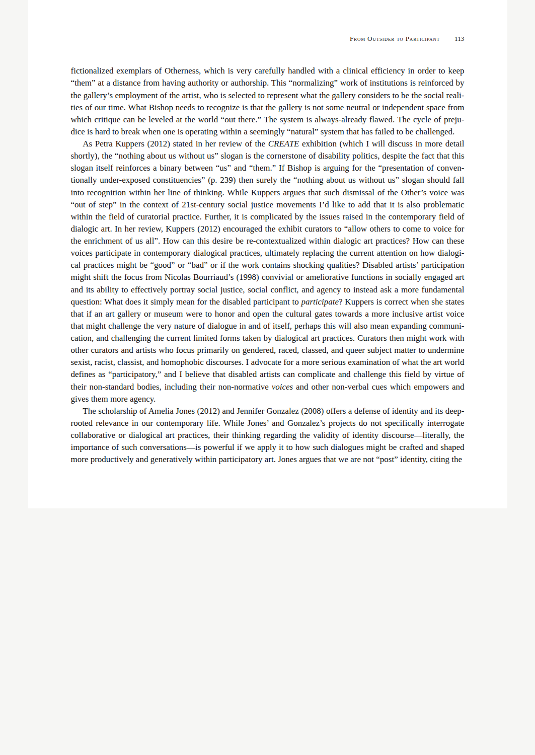From Outsider to Participant 113
fictionalized exemplars of Otherness, which is very carefully handled with a clinical efficiency in order to keep “them” at a distance from having authority or authorship. This “normalizing” work of institutions is reinforced by the gallery’s employment of the artist, who is selected to represent what the gallery considers to be the social realities of our time. What Bishop needs to recognize is that the gallery is not some neutral or independent space from which critique can be leveled at the world “out there.” The system is always-already flawed. The cycle of prejudice is hard to break when one is operating within a seemingly “natural” system that has failed to be challenged.
As Petra Kuppers (2012) stated in her review of the CREATE exhibition (which I will discuss in more detail shortly), the “nothing about us without us” slogan is the cornerstone of disability politics, despite the fact that this slogan itself reinforces a binary between “us” and “them.” If Bishop is arguing for the “presentation of conventionally under-exposed constituencies” (p. 239) then surely the “nothing about us without us” slogan should fall into recognition within her line of thinking. While Kuppers argues that such dismissal of the Other’s voice was “out of step” in the context of 21st-century social justice movements I’d like to add that it is also problematic within the field of curatorial practice. Further, it is complicated by the issues raised in the contemporary field of dialogic art. In her review, Kuppers (2012) encouraged the exhibit curators to “allow others to come to voice for the enrichment of us all”. How can this desire be re-contextualized within dialogic art practices? How can these voices participate in contemporary dialogical practices, ultimately replacing the current attention on how dialogical practices might be “good” or “bad” or if the work contains shocking qualities? Disabled artists’ participation might shift the focus from Nicolas Bourriaud’s (1998) convivial or ameliorative functions in socially engaged art and its ability to effectively portray social justice, social conflict, and agency to instead ask a more fundamental question: What does it simply mean for the disabled participant to participate? Kuppers is correct when she states that if an art gallery or museum were to honor and open the cultural gates towards a more inclusive artist voice that might challenge the very nature of dialogue in and of itself, perhaps this will also mean expanding communication, and challenging the current limited forms taken by dialogical art practices. Curators then might work with other curators and artists who focus primarily on gendered, raced, classed, and queer subject matter to undermine sexist, racist, classist, and homophobic discourses. I advocate for a more serious examination of what the art world defines as “participatory,” and I believe that disabled artists can complicate and challenge this field by virtue of their non-standard bodies, including their non-normative voices and other non-verbal cues which empowers and gives them more agency.
The scholarship of Amelia Jones (2012) and Jennifer Gonzalez (2008) offers a defense of identity and its deep-rooted relevance in our contemporary life. While Jones’ and Gonzalez’s projects do not specifically interrogate collaborative or dialogical art practices, their thinking regarding the validity of identity discourse—literally, the importance of such conversations—is powerful if we apply it to how such dialogues might be crafted and shaped more productively and generatively within participatory art. Jones argues that we are not “post” identity, citing the